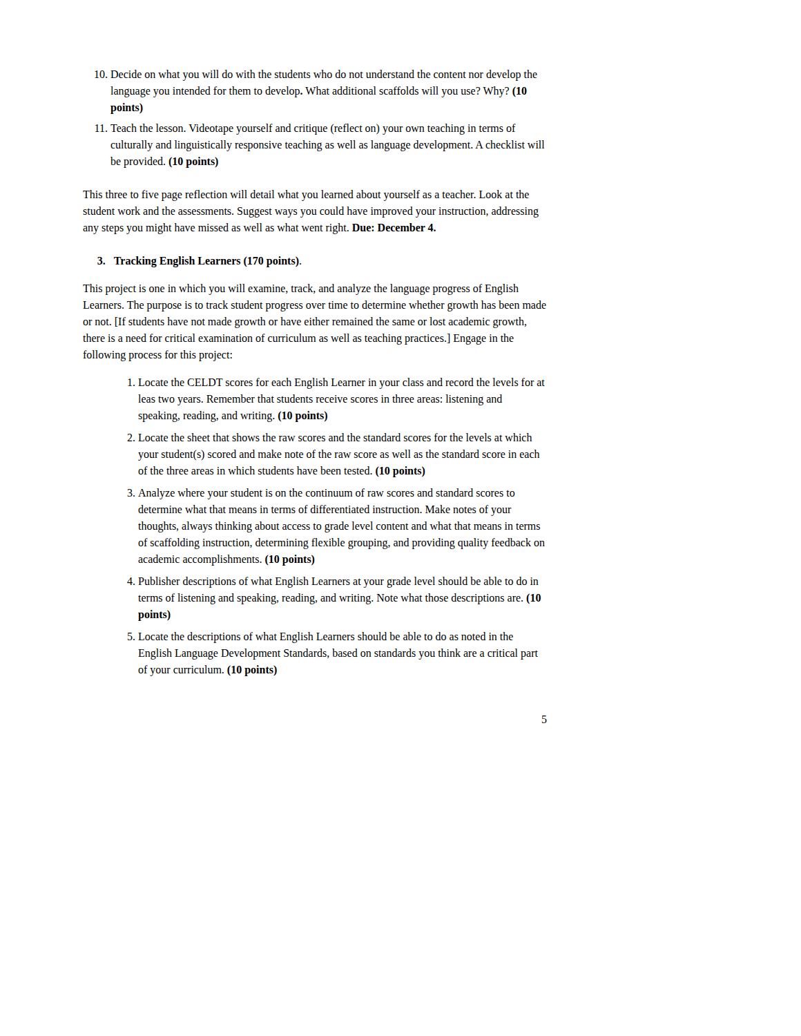Decide on what you will do with the students who do not understand the content nor develop the language you intended for them to develop. What additional scaffolds will you use? Why? (10 points)
Teach the lesson. Videotape yourself and critique (reflect on) your own teaching in terms of culturally and linguistically responsive teaching as well as language development. A checklist will be provided. (10 points)
This three to five page reflection will detail what you learned about yourself as a teacher. Look at the student work and the assessments. Suggest ways you could have improved your instruction, addressing any steps you might have missed as well as what went right. Due: December 4.
3. Tracking English Learners (170 points)
.
This project is one in which you will examine, track, and analyze the language progress of English Learners. The purpose is to track student progress over time to determine whether growth has been made or not. [If students have not made growth or have either remained the same or lost academic growth, there is a need for critical examination of curriculum as well as teaching practices.] Engage in the following process for this project:
Locate the CELDT scores for each English Learner in your class and record the levels for at leas two years. Remember that students receive scores in three areas: listening and speaking, reading, and writing. (10 points)
Locate the sheet that shows the raw scores and the standard scores for the levels at which your student(s) scored and make note of the raw score as well as the standard score in each of the three areas in which students have been tested. (10 points)
Analyze where your student is on the continuum of raw scores and standard scores to determine what that means in terms of differentiated instruction. Make notes of your thoughts, always thinking about access to grade level content and what that means in terms of scaffolding instruction, determining flexible grouping, and providing quality feedback on academic accomplishments. (10 points)
Publisher descriptions of what English Learners at your grade level should be able to do in terms of listening and speaking, reading, and writing. Note what those descriptions are. (10 points)
Locate the descriptions of what English Learners should be able to do as noted in the English Language Development Standards, based on standards you think are a critical part of your curriculum. (10 points)
5